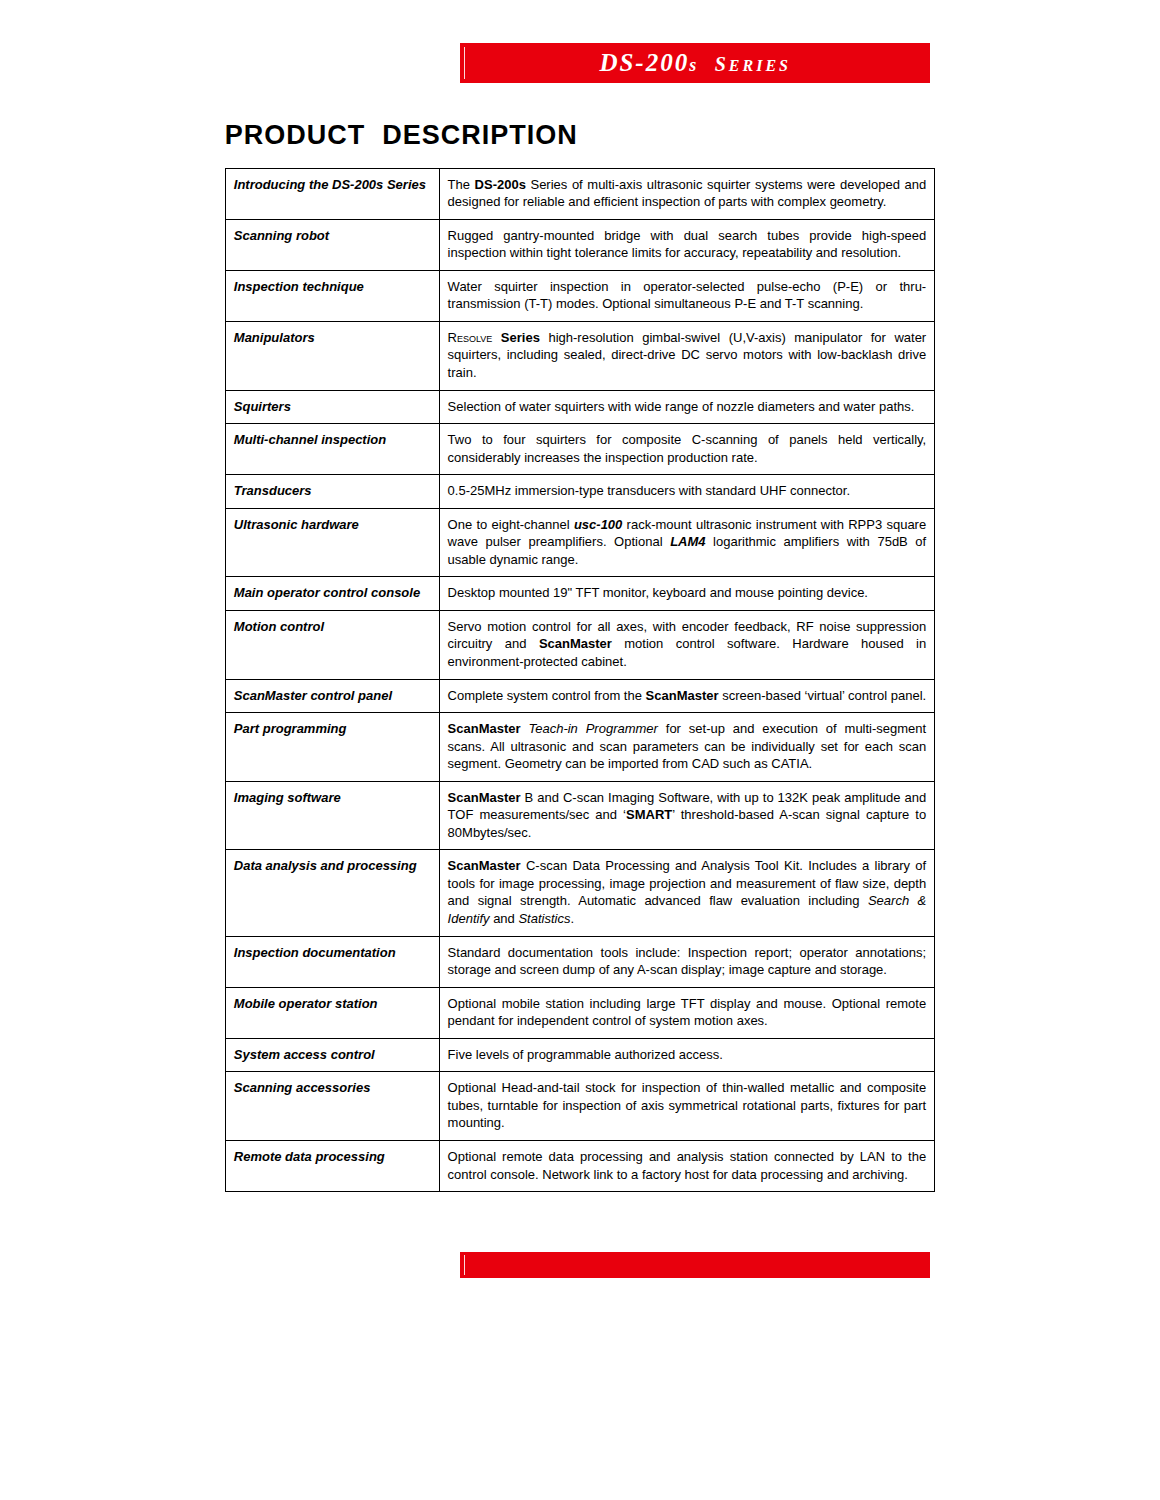DS-200 s SERIES
PRODUCT DESCRIPTION
| Introducing the DS-200s Series | The DS-200s Series of multi-axis ultrasonic squirter systems were developed and designed for reliable and efficient inspection of parts with complex geometry. |
| Scanning robot | Rugged gantry-mounted bridge with dual search tubes provide high-speed inspection within tight tolerance limits for accuracy, repeatability and resolution. |
| Inspection technique | Water squirter inspection in operator-selected pulse-echo (P-E) or thru-transmission (T-T) modes. Optional simultaneous P-E and T-T scanning. |
| Manipulators | Resolve Series high-resolution gimbal-swivel (U,V-axis) manipulator for water squirters, including sealed, direct-drive DC servo motors with low-backlash drive train. |
| Squirters | Selection of water squirters with wide range of nozzle diameters and water paths. |
| Multi-channel inspection | Two to four squirters for composite C-scanning of panels held vertically, considerably increases the inspection production rate. |
| Transducers | 0.5-25MHz immersion-type transducers with standard UHF connector. |
| Ultrasonic hardware | One to eight-channel usc-100 rack-mount ultrasonic instrument with RPP3 square wave pulser preamplifiers. Optional LAM4 logarithmic amplifiers with 75dB of usable dynamic range. |
| Main operator control console | Desktop mounted 19" TFT monitor, keyboard and mouse pointing device. |
| Motion control | Servo motion control for all axes, with encoder feedback, RF noise suppression circuitry and ScanMaster motion control software. Hardware housed in environment-protected cabinet. |
| ScanMaster control panel | Complete system control from the ScanMaster screen-based ‘virtual’ control panel. |
| Part programming | ScanMaster Teach-in Programmer for set-up and execution of multi-segment scans. All ultrasonic and scan parameters can be individually set for each scan segment. Geometry can be imported from CAD such as CATIA. |
| Imaging software | ScanMaster B and C-scan Imaging Software, with up to 132K peak amplitude and TOF measurements/sec and ‘ SMART ’ threshold-based A-scan signal capture to 80Mbytes/sec. |
| Data analysis and processing | ScanMaster C-scan Data Processing and Analysis Tool Kit. Includes a library of tools for image processing, image projection and measurement of flaw size, depth and signal strength. Automatic advanced flaw evaluation including Search & Identify and Statistics . |
| Inspection documentation | Standard documentation tools include: Inspection report; operator annotations; storage and screen dump of any A-scan display; image capture and storage. |
| Mobile operator station | Optional mobile station including large TFT display and mouse. Optional remote pendant for independent control of system motion axes. |
| System access control | Five levels of programmable authorized access. |
| Scanning accessories | Optional Head-and-tail stock for inspection of thin-walled metallic and composite tubes, turntable for inspection of axis symmetrical rotational parts, fixtures for part mounting. |
| Remote data processing | Optional remote data processing and analysis station connected by LAN to the control console. Network link to a factory host for data processing and archiving. |